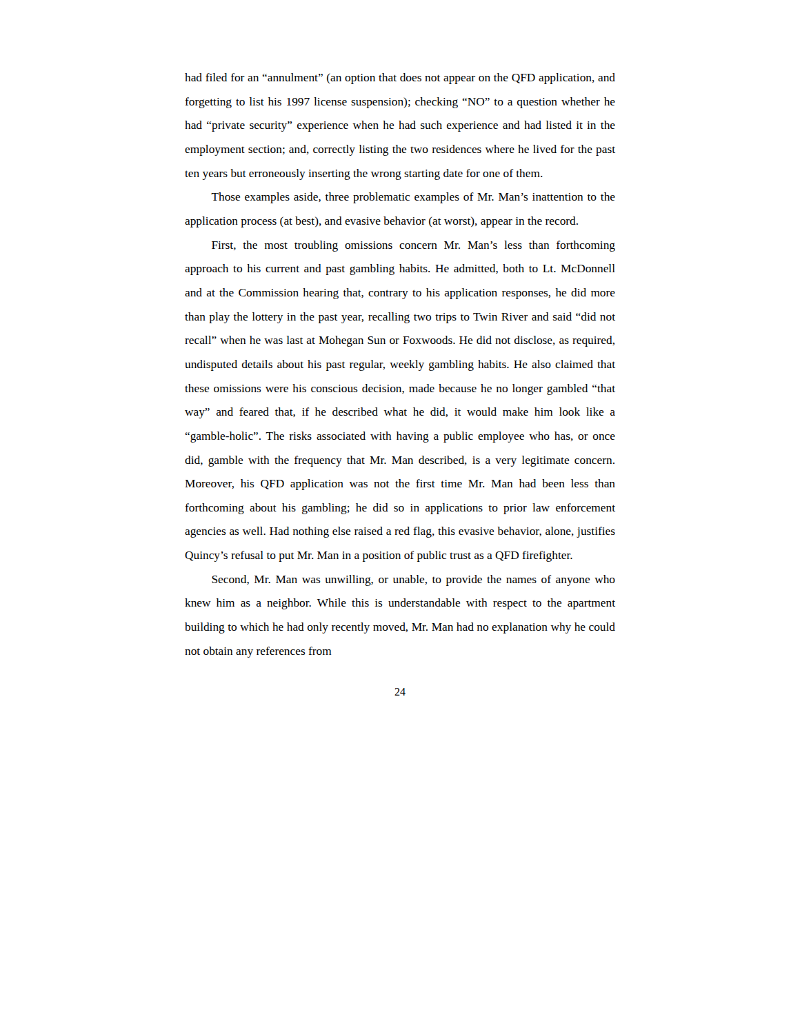had filed for an “annulment” (an option that does not appear on the QFD application, and forgetting to list his 1997 license suspension); checking “NO” to a question whether he had “private security” experience when he had such experience and had listed it in the employment section; and, correctly listing the two residences where he lived for the past ten years but erroneously inserting the wrong starting date for one of them.
Those examples aside, three problematic examples of Mr. Man’s inattention to the application process (at best), and evasive behavior (at worst), appear in the record.
First, the most troubling omissions concern Mr. Man’s less than forthcoming approach to his current and past gambling habits. He admitted, both to Lt. McDonnell and at the Commission hearing that, contrary to his application responses, he did more than play the lottery in the past year, recalling two trips to Twin River and said “did not recall” when he was last at Mohegan Sun or Foxwoods. He did not disclose, as required, undisputed details about his past regular, weekly gambling habits. He also claimed that these omissions were his conscious decision, made because he no longer gambled “that way” and feared that, if he described what he did, it would make him look like a “gamble-holic”. The risks associated with having a public employee who has, or once did, gamble with the frequency that Mr. Man described, is a very legitimate concern. Moreover, his QFD application was not the first time Mr. Man had been less than forthcoming about his gambling; he did so in applications to prior law enforcement agencies as well. Had nothing else raised a red flag, this evasive behavior, alone, justifies Quincy’s refusal to put Mr. Man in a position of public trust as a QFD firefighter.
Second, Mr. Man was unwilling, or unable, to provide the names of anyone who knew him as a neighbor. While this is understandable with respect to the apartment building to which he had only recently moved, Mr. Man had no explanation why he could not obtain any references from
24